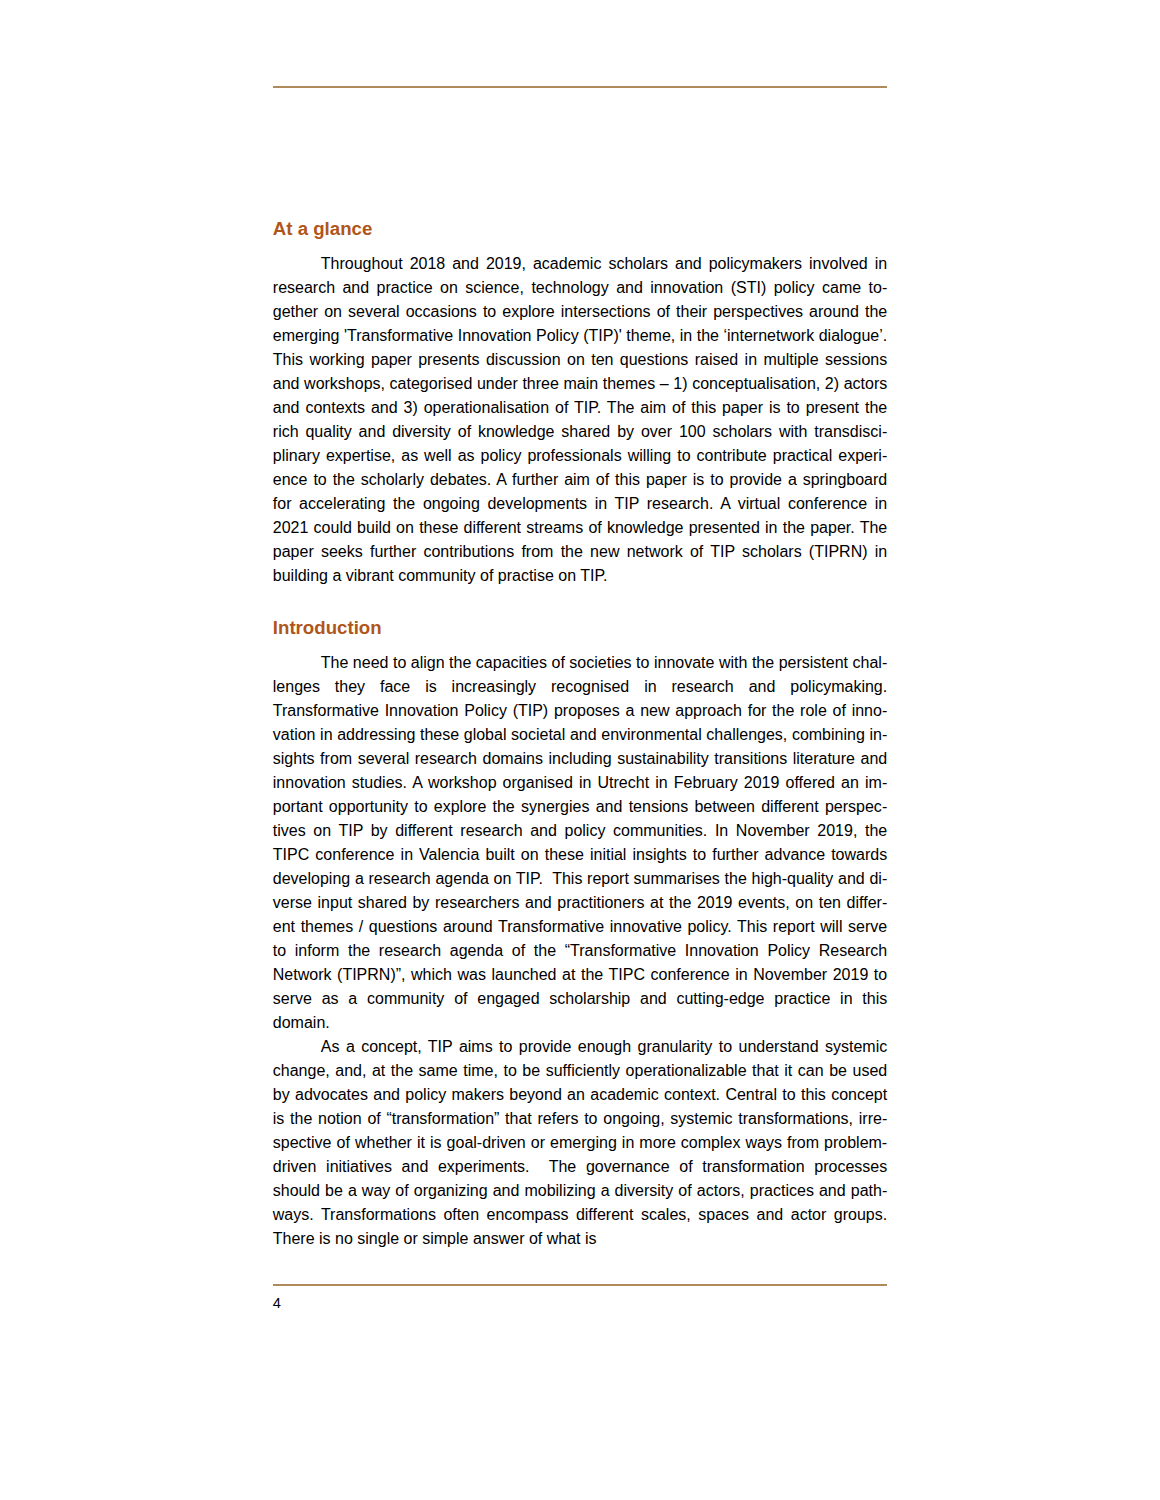At a glance
Throughout 2018 and 2019, academic scholars and policymakers involved in research and practice on science, technology and innovation (STI) policy came together on several occasions to explore intersections of their perspectives around the emerging 'Transformative Innovation Policy (TIP)' theme, in the ‘internetwork dialogue’. This working paper presents discussion on ten questions raised in multiple sessions and workshops, categorised under three main themes – 1) conceptualisation, 2) actors and contexts and 3) operationalisation of TIP. The aim of this paper is to present the rich quality and diversity of knowledge shared by over 100 scholars with transdisciplinary expertise, as well as policy professionals willing to contribute practical experience to the scholarly debates. A further aim of this paper is to provide a springboard for accelerating the ongoing developments in TIP research. A virtual conference in 2021 could build on these different streams of knowledge presented in the paper. The paper seeks further contributions from the new network of TIP scholars (TIPRN) in building a vibrant community of practise on TIP.
Introduction
The need to align the capacities of societies to innovate with the persistent challenges they face is increasingly recognised in research and policymaking. Transformative Innovation Policy (TIP) proposes a new approach for the role of innovation in addressing these global societal and environmental challenges, combining insights from several research domains including sustainability transitions literature and innovation studies. A workshop organised in Utrecht in February 2019 offered an important opportunity to explore the synergies and tensions between different perspectives on TIP by different research and policy communities. In November 2019, the TIPC conference in Valencia built on these initial insights to further advance towards developing a research agenda on TIP. This report summarises the high-quality and diverse input shared by researchers and practitioners at the 2019 events, on ten different themes / questions around Transformative innovative policy. This report will serve to inform the research agenda of the “Transformative Innovation Policy Research Network (TIPRN)”, which was launched at the TIPC conference in November 2019 to serve as a community of engaged scholarship and cutting-edge practice in this domain.
As a concept, TIP aims to provide enough granularity to understand systemic change, and, at the same time, to be sufficiently operationalizable that it can be used by advocates and policy makers beyond an academic context. Central to this concept is the notion of “transformation” that refers to ongoing, systemic transformations, irrespective of whether it is goal-driven or emerging in more complex ways from problem-driven initiatives and experiments. The governance of transformation processes should be a way of organizing and mobilizing a diversity of actors, practices and pathways. Transformations often encompass different scales, spaces and actor groups. There is no single or simple answer of what is
4